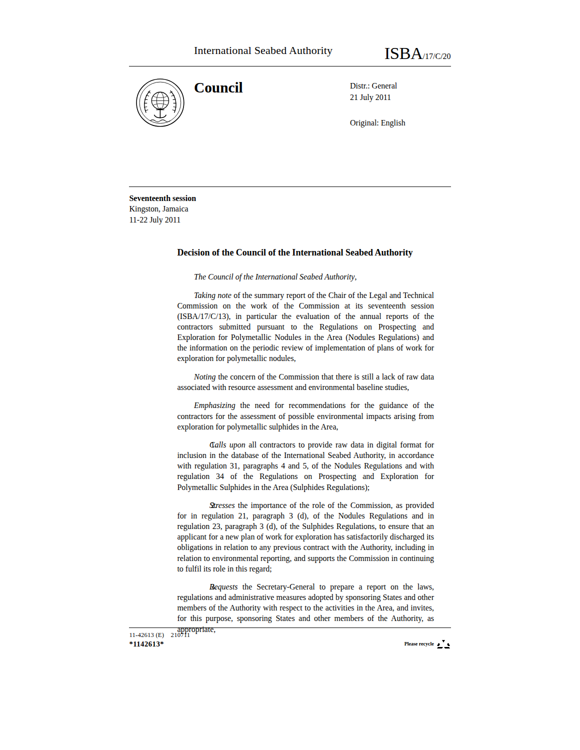International Seabed Authority
ISBA/17/C/20
Council
Distr.: General
21 July 2011
Original: English
Seventeenth session
Kingston, Jamaica
11-22 July 2011
Decision of the Council of the International Seabed Authority
The Council of the International Seabed Authority,
Taking note of the summary report of the Chair of the Legal and Technical Commission on the work of the Commission at its seventeenth session (ISBA/17/C/13), in particular the evaluation of the annual reports of the contractors submitted pursuant to the Regulations on Prospecting and Exploration for Polymetallic Nodules in the Area (Nodules Regulations) and the information on the periodic review of implementation of plans of work for exploration for polymetallic nodules,
Noting the concern of the Commission that there is still a lack of raw data associated with resource assessment and environmental baseline studies,
Emphasizing the need for recommendations for the guidance of the contractors for the assessment of possible environmental impacts arising from exploration for polymetallic sulphides in the Area,
1. Calls upon all contractors to provide raw data in digital format for inclusion in the database of the International Seabed Authority, in accordance with regulation 31, paragraphs 4 and 5, of the Nodules Regulations and with regulation 34 of the Regulations on Prospecting and Exploration for Polymetallic Sulphides in the Area (Sulphides Regulations);
2. Stresses the importance of the role of the Commission, as provided for in regulation 21, paragraph 3 (d), of the Nodules Regulations and in regulation 23, paragraph 3 (d), of the Sulphides Regulations, to ensure that an applicant for a new plan of work for exploration has satisfactorily discharged its obligations in relation to any previous contract with the Authority, including in relation to environmental reporting, and supports the Commission in continuing to fulfil its role in this regard;
3. Requests the Secretary-General to prepare a report on the laws, regulations and administrative measures adopted by sponsoring States and other members of the Authority with respect to the activities in the Area, and invites, for this purpose, sponsoring States and other members of the Authority, as appropriate,
11-42613 (E) 210711
*1142613*
Please recycle